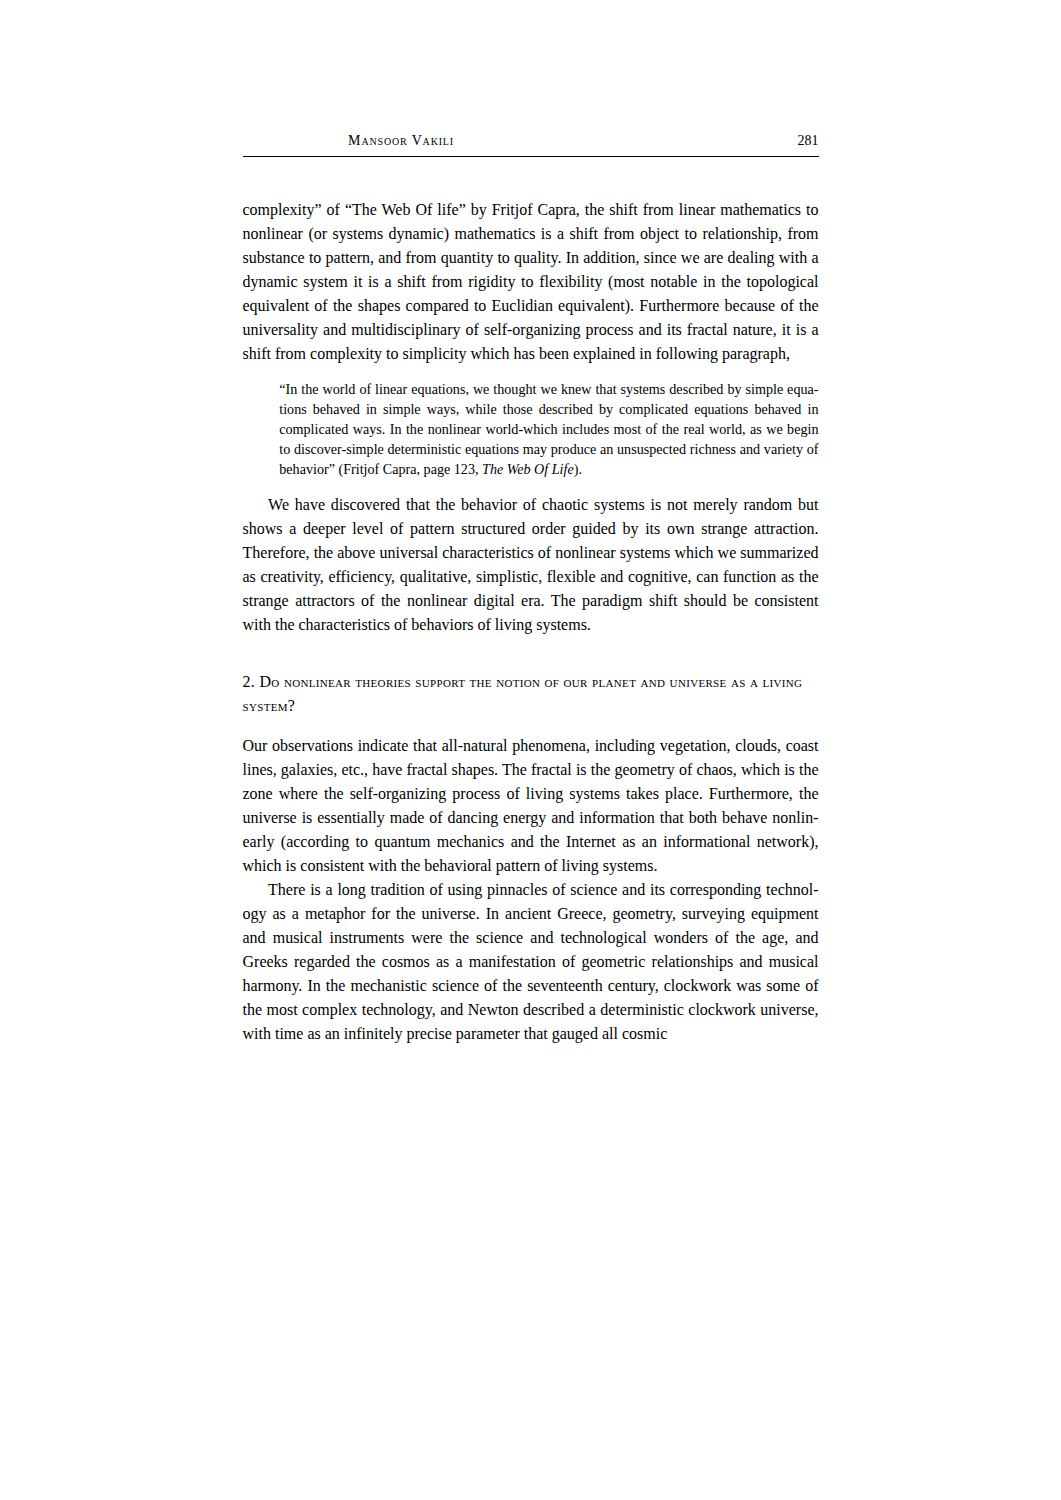Mansoor Vakili 281
complexity” of “The Web Of life” by Fritjof Capra, the shift from linear mathematics to nonlinear (or systems dynamic) mathematics is a shift from object to relationship, from substance to pattern, and from quantity to quality. In addition, since we are dealing with a dynamic system it is a shift from rigidity to flexibility (most notable in the topological equivalent of the shapes compared to Euclidian equivalent). Furthermore because of the universality and multidisciplinary of self-organizing process and its fractal nature, it is a shift from complexity to simplicity which has been explained in following paragraph,
“In the world of linear equations, we thought we knew that systems described by simple equations behaved in simple ways, while those described by complicated equations behaved in complicated ways. In the nonlinear world-which includes most of the real world, as we begin to discover-simple deterministic equations may produce an unsuspected richness and variety of behavior” (Fritjof Capra, page 123, The Web Of Life).
We have discovered that the behavior of chaotic systems is not merely random but shows a deeper level of pattern structured order guided by its own strange attraction. Therefore, the above universal characteristics of nonlinear systems which we summarized as creativity, efficiency, qualitative, simplistic, flexible and cognitive, can function as the strange attractors of the nonlinear digital era. The paradigm shift should be consistent with the characteristics of behaviors of living systems.
2. Do nonlinear theories support the notion of our planet and universe as a living system?
Our observations indicate that all-natural phenomena, including vegetation, clouds, coast lines, galaxies, etc., have fractal shapes. The fractal is the geometry of chaos, which is the zone where the self-organizing process of living systems takes place. Furthermore, the universe is essentially made of dancing energy and information that both behave nonlinearly (according to quantum mechanics and the Internet as an informational network), which is consistent with the behavioral pattern of living systems.
There is a long tradition of using pinnacles of science and its corresponding technology as a metaphor for the universe. In ancient Greece, geometry, surveying equipment and musical instruments were the science and technological wonders of the age, and Greeks regarded the cosmos as a manifestation of geometric relationships and musical harmony. In the mechanistic science of the seventeenth century, clockwork was some of the most complex technology, and Newton described a deterministic clockwork universe, with time as an infinitely precise parameter that gauged all cosmic